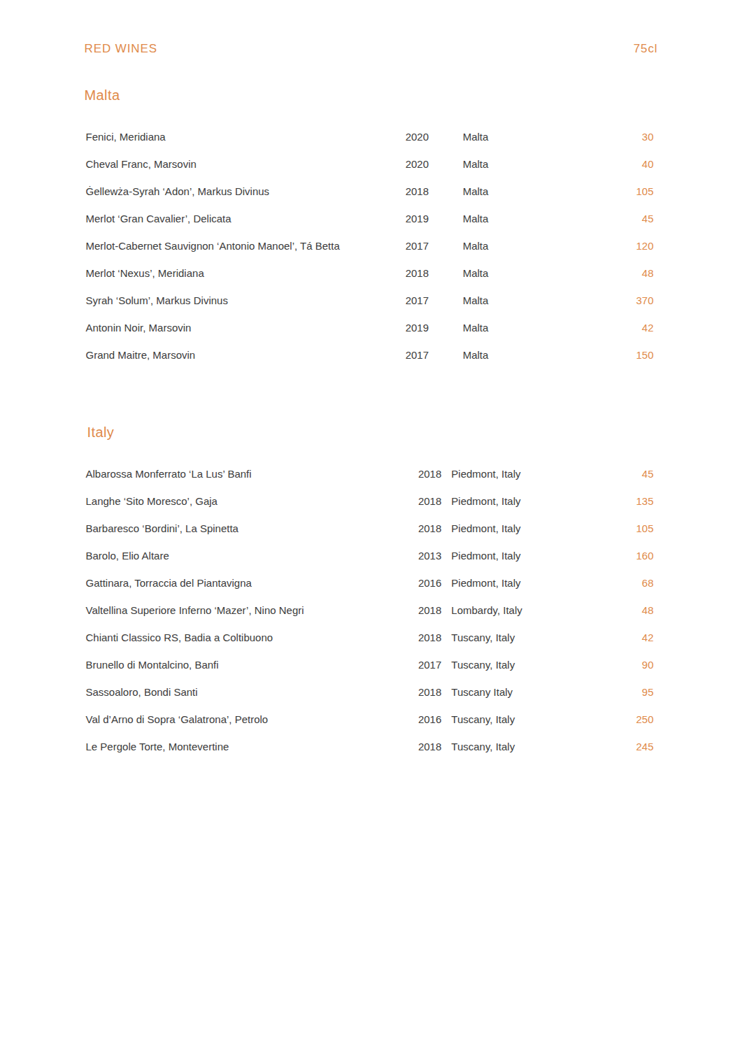RED WINES 75cl
Malta
| Fenici, Meridiana | 2020 | Malta | 30 |
| Cheval Franc, Marsovin | 2020 | Malta | 40 |
| Ġellewża-Syrah ‘Adon’, Markus Divinus | 2018 | Malta | 105 |
| Merlot ‘Gran Cavalier’, Delicata | 2019 | Malta | 45 |
| Merlot-Cabernet Sauvignon ‘Antonio Manoel’, Tá Betta | 2017 | Malta | 120 |
| Merlot ‘Nexus’, Meridiana | 2018 | Malta | 48 |
| Syrah ‘Solum’, Markus Divinus | 2017 | Malta | 370 |
| Antonin Noir, Marsovin | 2019 | Malta | 42 |
| Grand Maitre, Marsovin | 2017 | Malta | 150 |
Italy
| Albarossa Monferrato ‘La Lus’ Banfi | 2018 | Piedmont, Italy | 45 |
| Langhe ‘Sito Moresco’, Gaja | 2018 | Piedmont, Italy | 135 |
| Barbaresco ‘Bordini’, La Spinetta | 2018 | Piedmont, Italy | 105 |
| Barolo, Elio Altare | 2013 | Piedmont, Italy | 160 |
| Gattinara, Torraccia del Piantavigna | 2016 | Piedmont, Italy | 68 |
| Valtellina Superiore Inferno ‘Mazer’, Nino Negri | 2018 | Lombardy, Italy | 48 |
| Chianti Classico RS, Badia a Coltibuono | 2018 | Tuscany, Italy | 42 |
| Brunello di Montalcino, Banfi | 2017 | Tuscany, Italy | 90 |
| Sassoaloro, Bondi Santi | 2018 | Tuscany Italy | 95 |
| Val d’Arno di Sopra ‘Galatrona’, Petrolo | 2016 | Tuscany, Italy | 250 |
| Le Pergole Torte, Montevertine | 2018 | Tuscany, Italy | 245 |